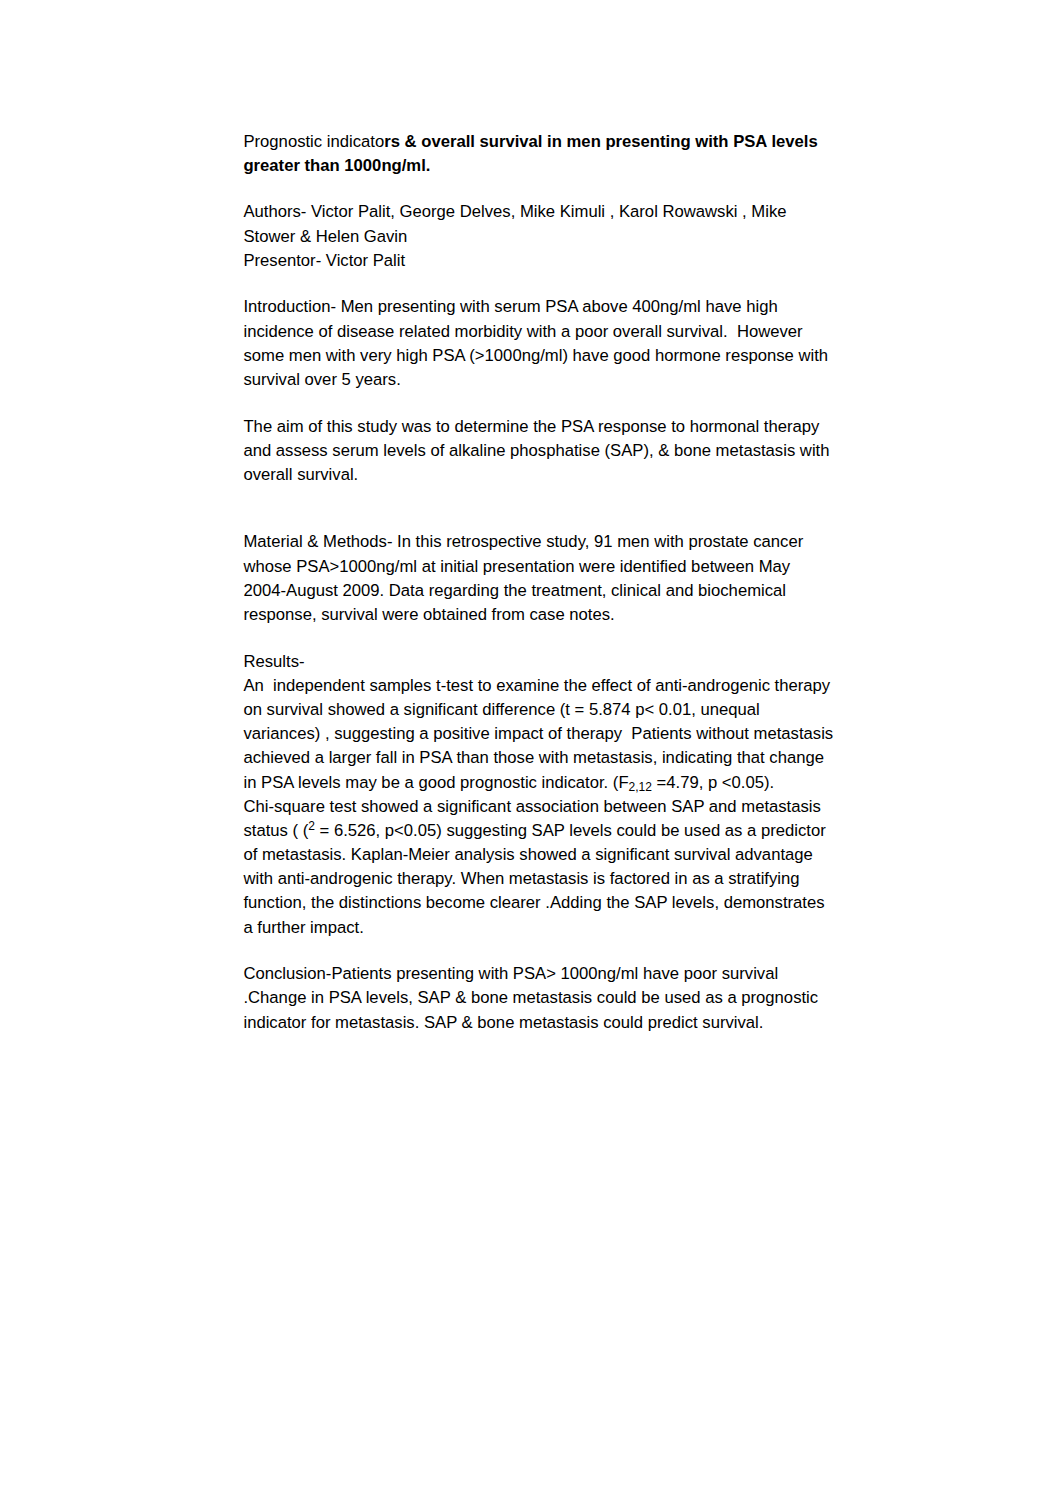Prognostic indicators & overall survival in men presenting with PSA levels greater than 1000ng/ml.
Authors- Victor Palit, George Delves, Mike Kimuli , Karol Rowawski , Mike Stower & Helen Gavin Presentor- Victor Palit
Introduction- Men presenting with serum PSA above 400ng/ml have high incidence of disease related morbidity with a poor overall survival. However some men with very high PSA (>1000ng/ml) have good hormone response with survival over 5 years.
The aim of this study was to determine the PSA response to hormonal therapy and assess serum levels of alkaline phosphatise (SAP), & bone metastasis with overall survival.
Material & Methods- In this retrospective study, 91 men with prostate cancer whose PSA>1000ng/ml at initial presentation were identified between May 2004-August 2009. Data regarding the treatment, clinical and biochemical response, survival were obtained from case notes.
Results-
An independent samples t-test to examine the effect of anti-androgenic therapy on survival showed a significant difference (t = 5.874 p< 0.01, unequal variances) , suggesting a positive impact of therapy Patients without metastasis achieved a larger fall in PSA than those with metastasis, indicating that change in PSA levels may be a good prognostic indicator. (F2,12 =4.79, p <0.05).
Chi-square test showed a significant association between SAP and metastasis status ( (2 = 6.526, p<0.05) suggesting SAP levels could be used as a predictor of metastasis. Kaplan-Meier analysis showed a significant survival advantage with anti-androgenic therapy. When metastasis is factored in as a stratifying function, the distinctions become clearer .Adding the SAP levels, demonstrates a further impact.
Conclusion-Patients presenting with PSA> 1000ng/ml have poor survival .Change in PSA levels, SAP & bone metastasis could be used as a prognostic indicator for metastasis. SAP & bone metastasis could predict survival.